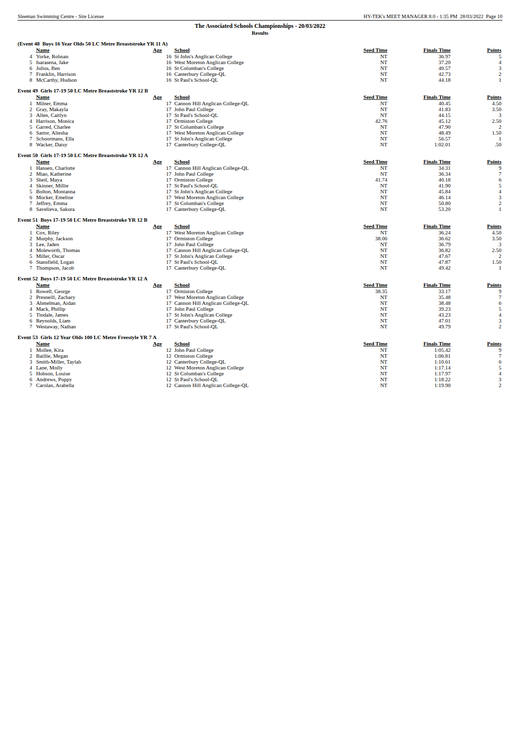Sleeman Swimming Centre - Site License
HY-TEK's MEET MANAGER 8.0 - 1:35 PM 28/03/2022 Page 10
The Associated Schools Championships - 20/03/2022
Results
(Event 48 Boys 16 Year Olds 50 LC Metre Breaststroke YR 11 A)
| | Name | Age | School | Seed Time | Finals Time | Points |
| --- | --- | --- | --- | --- | --- | --- |
| 4 | Yorke, Rohnan | 16 | St John's Anglican College | NT | 36.97 | 5 |
| 5 | Isarasena, Jake | 16 | West Moreton Anglican College | NT | 37.20 | 4 |
| 6 | Julius, Ben | 16 | St Columban's College | NT | 40.57 | 3 |
| 7 | Franklin, Harrison | 16 | Canterbury College-QL | NT | 42.73 | 2 |
| 8 | McCarthy, Hudson | 16 | St Paul's School-QL | NT | 44.18 | 1 |
Event 49 Girls 17-19 50 LC Metre Breaststroke YR 12 B
| | Name | Age | School | Seed Time | Finals Time | Points |
| --- | --- | --- | --- | --- | --- | --- |
| 1 | Milner, Emma | 17 | Cannon Hill Anglican College-QL | NT | 40.45 | 4.50 |
| 2 | Gray, Makayla | 17 | John Paul College | NT | 41.83 | 3.50 |
| 3 | Allen, Caitlyn | 17 | St Paul's School-QL | NT | 44.15 | 3 |
| 4 | Harrison, Monica | 17 | Ormiston College | 42.76 | 45.12 | 2.50 |
| 5 | Garred, Charlee | 17 | St Columban's College | NT | 47.90 | 2 |
| 6 | Sartor, Aliesha | 17 | West Moreton Anglican College | NT | 48.49 | 1.50 |
| 7 | Schoormans, Ella | 17 | St John's Anglican College | NT | 56.57 | 1 |
| 8 | Wacker, Daisy | 17 | Canterbury College-QL | NT | 1:02.01 | .50 |
Event 50 Girls 17-19 50 LC Metre Breaststroke YR 12 A
| | Name | Age | School | Seed Time | Finals Time | Points |
| --- | --- | --- | --- | --- | --- | --- |
| 1 | Hansen, Charlotte | 17 | Cannon Hill Anglican College-QL | NT | 34.31 | 9 |
| 2 | Miao, Katherine | 17 | John Paul College | NT | 36.34 | 7 |
| 3 | Sheil, Maya | 17 | Ormiston College | 41.74 | 40.18 | 6 |
| 4 | Skinner, Millie | 17 | St Paul's School-QL | NT | 41.90 | 5 |
| 5 | Bolton, Montanna | 17 | St John's Anglican College | NT | 45.84 | 4 |
| 6 | Mocker, Emeline | 17 | West Moreton Anglican College | NT | 46.14 | 3 |
| 7 | Jeffrey, Emma | 17 | St Columban's College | NT | 50.80 | 2 |
| 8 | Savelieva, Sakura | 17 | Canterbury College-QL | NT | 53.20 | 1 |
Event 51 Boys 17-19 50 LC Metre Breaststroke YR 12 B
| | Name | Age | School | Seed Time | Finals Time | Points |
| --- | --- | --- | --- | --- | --- | --- |
| 1 | Cox, Riley | 17 | West Moreton Anglican College | NT | 36.24 | 4.50 |
| 2 | Murphy, Jackson | 17 | Ormiston College | 38.06 | 36.62 | 3.50 |
| 3 | Lee, Jaden | 17 | John Paul College | NT | 36.79 | 3 |
| 4 | Moleworth, Thomas | 17 | Cannon Hill Anglican College-QL | NT | 36.82 | 2.50 |
| 5 | Miller, Oscar | 17 | St John's Anglican College | NT | 47.67 | 2 |
| 6 | Stansfield, Logan | 17 | St Paul's School-QL | NT | 47.87 | 1.50 |
| 7 | Thompson, Jacob | 17 | Canterbury College-QL | NT | 49.42 | 1 |
Event 52 Boys 17-19 50 LC Metre Breaststroke YR 12 A
| | Name | Age | School | Seed Time | Finals Time | Points |
| --- | --- | --- | --- | --- | --- | --- |
| 1 | Rowell, George | 17 | Ormiston College | 38.35 | 33.17 | 9 |
| 2 | Presneill, Zachary | 17 | West Moreton Anglican College | NT | 35.48 | 7 |
| 3 | Ahmelman, Aidan | 17 | Cannon Hill Anglican College-QL | NT | 38.48 | 6 |
| 4 | Mack, Phillip | 17 | John Paul College | NT | 39.23 | 5 |
| 5 | Tindale, James | 17 | St John's Anglican College | NT | 43.23 | 4 |
| 6 | Reynolds, Liam | 17 | Canterbury College-QL | NT | 47.01 | 3 |
| 7 | Westaway, Nathan | 17 | St Paul's School-QL | NT | 49.79 | 2 |
Event 53 Girls 12 Year Olds 100 LC Metre Freestyle YR 7 A
| | Name | Age | School | Seed Time | Finals Time | Points |
| --- | --- | --- | --- | --- | --- | --- |
| 1 | Mollee, Kira | 12 | John Paul College | NT | 1:05.42 | 9 |
| 2 | Baillie, Megan | 12 | Ormiston College | NT | 1:06.81 | 7 |
| 3 | Smith-Miller, Taylah | 12 | Canterbury College-QL | NT | 1:10.61 | 6 |
| 4 | Lane, Molly | 12 | West Moreton Anglican College | NT | 1:17.14 | 5 |
| 5 | Hobson, Louise | 12 | St Columban's College | NT | 1:17.97 | 4 |
| 6 | Andrews, Poppy | 12 | St Paul's School-QL | NT | 1:18.22 | 3 |
| 7 | Carolan, Arabella | 12 | Cannon Hill Anglican College-QL | NT | 1:19.90 | 2 |